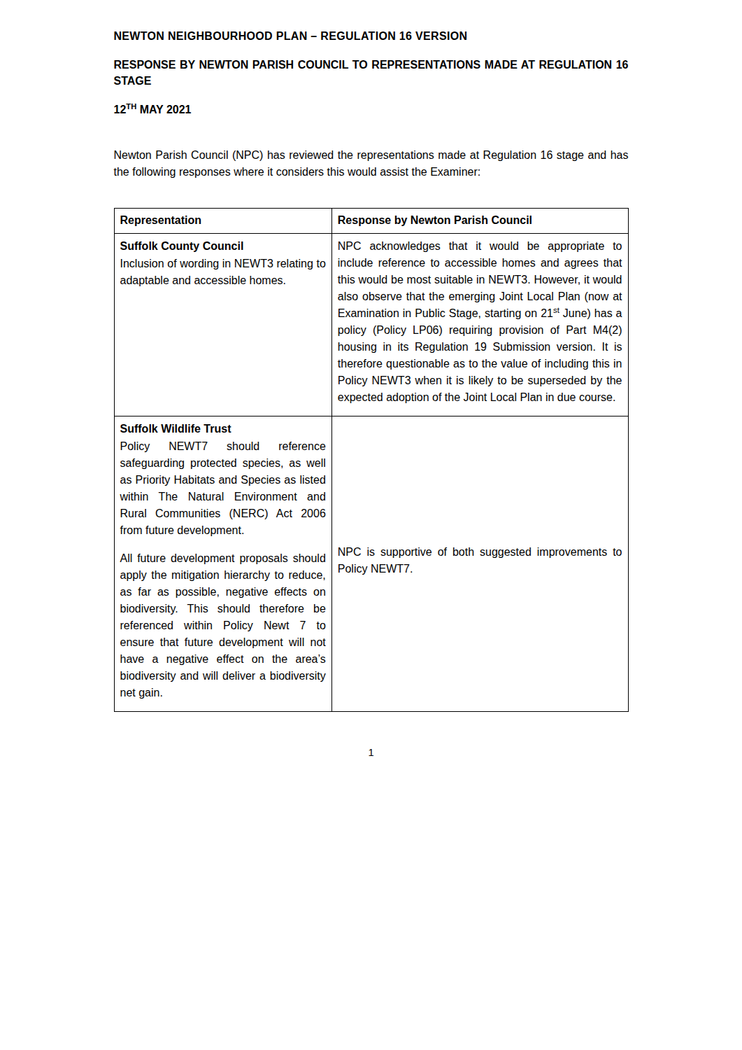NEWTON NEIGHBOURHOOD PLAN – REGULATION 16 VERSION
RESPONSE BY NEWTON PARISH COUNCIL TO REPRESENTATIONS MADE AT REGULATION 16 STAGE
12TH MAY 2021
Newton Parish Council (NPC) has reviewed the representations made at Regulation 16 stage and has the following responses where it considers this would assist the Examiner:
| Representation | Response by Newton Parish Council |
| --- | --- |
| Suffolk County Council Inclusion of wording in NEWT3 relating to adaptable and accessible homes. | NPC acknowledges that it would be appropriate to include reference to accessible homes and agrees that this would be most suitable in NEWT3. However, it would also observe that the emerging Joint Local Plan (now at Examination in Public Stage, starting on 21 st June) has a policy (Policy LP06) requiring provision of Part M4(2) housing in its Regulation 19 Submission version. It is therefore questionable as to the value of including this in Policy NEWT3 when it is likely to be superseded by the expected adoption of the Joint Local Plan in due course. |
| Suffolk Wildlife Trust Policy NEWT7 should reference safeguarding protected species, as well as Priority Habitats and Species as listed within The Natural Environment and Rural Communities (NERC) Act 2006 from future development. All future development proposals should apply the mitigation hierarchy to reduce, as far as possible, negative effects on biodiversity. This should therefore be referenced within Policy Newt 7 to ensure that future development will not have a negative effect on the area’s biodiversity and will deliver a biodiversity net gain. | NPC is supportive of both suggested improvements to Policy NEWT7. |
1